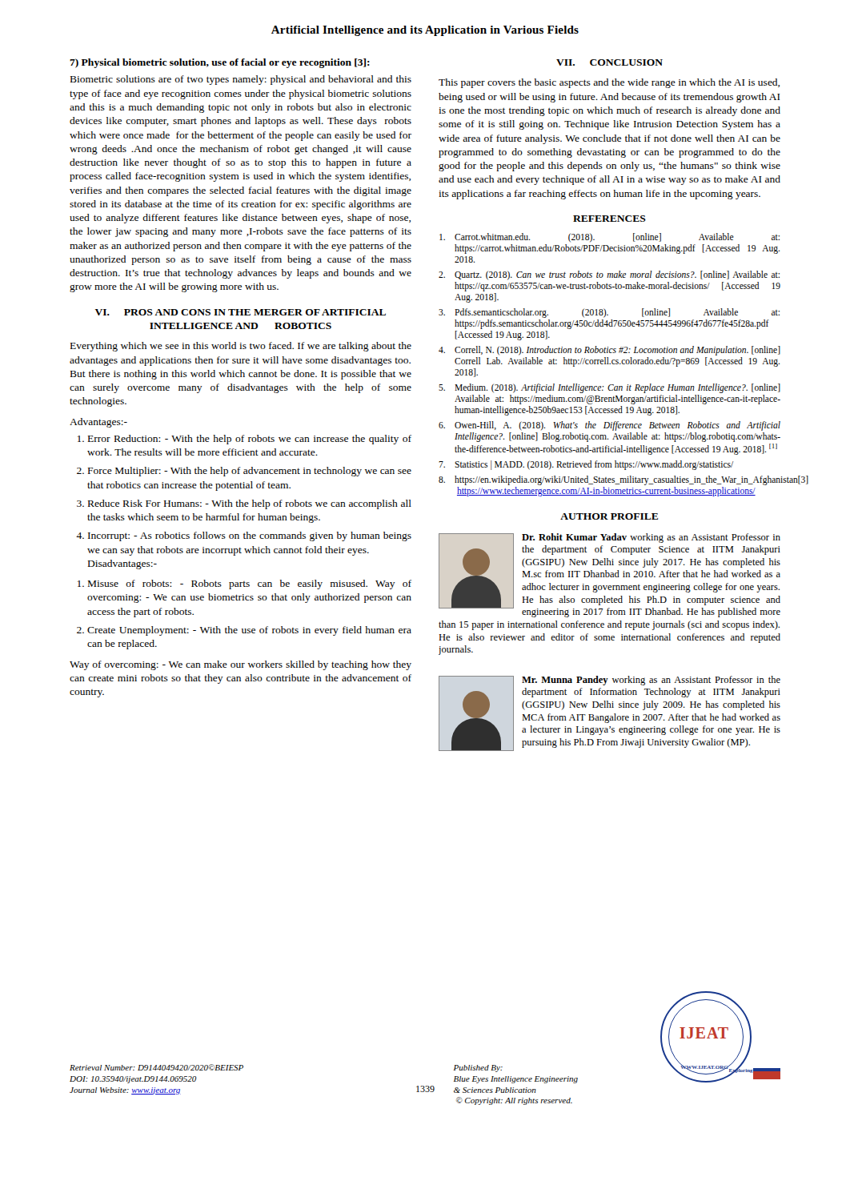Artificial Intelligence and its Application in Various Fields
7) Physical biometric solution, use of facial or eye recognition [3]:
Biometric solutions are of two types namely: physical and behavioral and this type of face and eye recognition comes under the physical biometric solutions and this is a much demanding topic not only in robots but also in electronic devices like computer, smart phones and laptops as well. These days robots which were once made for the betterment of the people can easily be used for wrong deeds .And once the mechanism of robot get changed ,it will cause destruction like never thought of so as to stop this to happen in future a process called face-recognition system is used in which the system identifies, verifies and then compares the selected facial features with the digital image stored in its database at the time of its creation for ex: specific algorithms are used to analyze different features like distance between eyes, shape of nose, the lower jaw spacing and many more ,I-robots save the face patterns of its maker as an authorized person and then compare it with the eye patterns of the unauthorized person so as to save itself from being a cause of the mass destruction. It’s true that technology advances by leaps and bounds and we grow more the AI will be growing more with us.
VI. PROS AND CONS IN THE MERGER OF ARTIFICIAL INTELLIGENCE AND ROBOTICS
Everything which we see in this world is two faced. If we are talking about the advantages and applications then for sure it will have some disadvantages too. But there is nothing in this world which cannot be done. It is possible that we can surely overcome many of disadvantages with the help of some technologies.
Advantages:-
Error Reduction: - With the help of robots we can increase the quality of work. The results will be more efficient and accurate.
Force Multiplier: - With the help of advancement in technology we can see that robotics can increase the potential of team.
Reduce Risk For Humans: - With the help of robots we can accomplish all the tasks which seem to be harmful for human beings.
Incorrupt: - As robotics follows on the commands given by human beings we can say that robots are incorrupt which cannot fold their eyes.
Disadvantages:-
Misuse of robots: - Robots parts can be easily misused. Way of overcoming: - We can use biometrics so that only authorized person can access the part of robots.
Create Unemployment: - With the use of robots in every field human era can be replaced.
Way of overcoming: - We can make our workers skilled by teaching how they can create mini robots so that they can also contribute in the advancement of country.
VII. CONCLUSION
This paper covers the basic aspects and the wide range in which the AI is used, being used or will be using in future. And because of its tremendous growth AI is one the most trending topic on which much of research is already done and some of it is still going on. Technique like Intrusion Detection System has a wide area of future analysis. We conclude that if not done well then AI can be programmed to do something devastating or can be programmed to do the good for the people and this depends on only us, “the humans" so think wise and use each and every technique of all AI in a wise way so as to make AI and its applications a far reaching effects on human life in the upcoming years.
REFERENCES
Carrot.whitman.edu. (2018). [online] Available at: https://carrot.whitman.edu/Robots/PDF/Decision%20Making.pdf [Accessed 19 Aug. 2018.
Quartz. (2018). Can we trust robots to make moral decisions?. [online] Available at: https://qz.com/653575/can-we-trust-robots-to-make-moral-decisions/ [Accessed 19 Aug. 2018].
Pdfs.semanticscholar.org. (2018). [online] Available at: https://pdfs.semanticscholar.org/450c/dd4d7650e457544454996f47d677fe45f28a.pdf [Accessed 19 Aug. 2018].
Correll, N. (2018). Introduction to Robotics #2: Locomotion and Manipulation. [online] Correll Lab. Available at: http://correll.cs.colorado.edu/?p=869 [Accessed 19 Aug. 2018].
Medium. (2018). Artificial Intelligence: Can it Replace Human Intelligence?. [online] Available at: https://medium.com/@BrentMorgan/artificial-intelligence-can-it-replace-human-intelligence-b250b9aec153 [Accessed 19 Aug. 2018].
Owen-Hill, A. (2018). What's the Difference Between Robotics and Artificial Intelligence?. [online] Blog.robotiq.com. Available at: https://blog.robotiq.com/whats-the-difference-between-robotics-and-artificial-intelligence [Accessed 19 Aug. 2018]. [1]
Statistics | MADD. (2018). Retrieved from https://www.madd.org/statistics/
https://en.wikipedia.org/wiki/United_States_military_casualties_in_the_War_in_Afghanistan[3] https://www.techemergence.com/AI-in-biometrics-current-business-applications/
AUTHOR PROFILE
Dr. Rohit Kumar Yadav working as an Assistant Professor in the department of Computer Science at IITM Janakpuri (GGSIPU) New Delhi since july 2017. He has completed his M.sc from IIT Dhanbad in 2010. After that he had worked as a adhoc lecturer in government engineering college for one years. He has also completed his Ph.D in computer science and engineering in 2017 from IIT Dhanbad. He has published more than 15 paper in international conference and repute journals (sci and scopus index). He is also reviewer and editor of some international conferences and reputed journals.
Mr. Munna Pandey working as an Assistant Professor in the department of Information Technology at IITM Janakpuri (GGSIPU) New Delhi since july 2009. He has completed his MCA from AIT Bangalore in 2007. After that he had worked as a lecturer in Lingaya’s engineering college for one year. He is pursuing his Ph.D From Jiwaji University Gwalior (MP).
IJEAT
WWW.IJEAT.ORG
Exploring Innovation
Retrieval Number: D9144049420/2020©BEIESP
DOI: 10.35940/ijeat.D9144.069520
Journal Website: www.ijeat.org
1339
Published By:
Blue Eyes Intelligence Engineering
& Sciences Publication
© Copyright: All rights reserved.